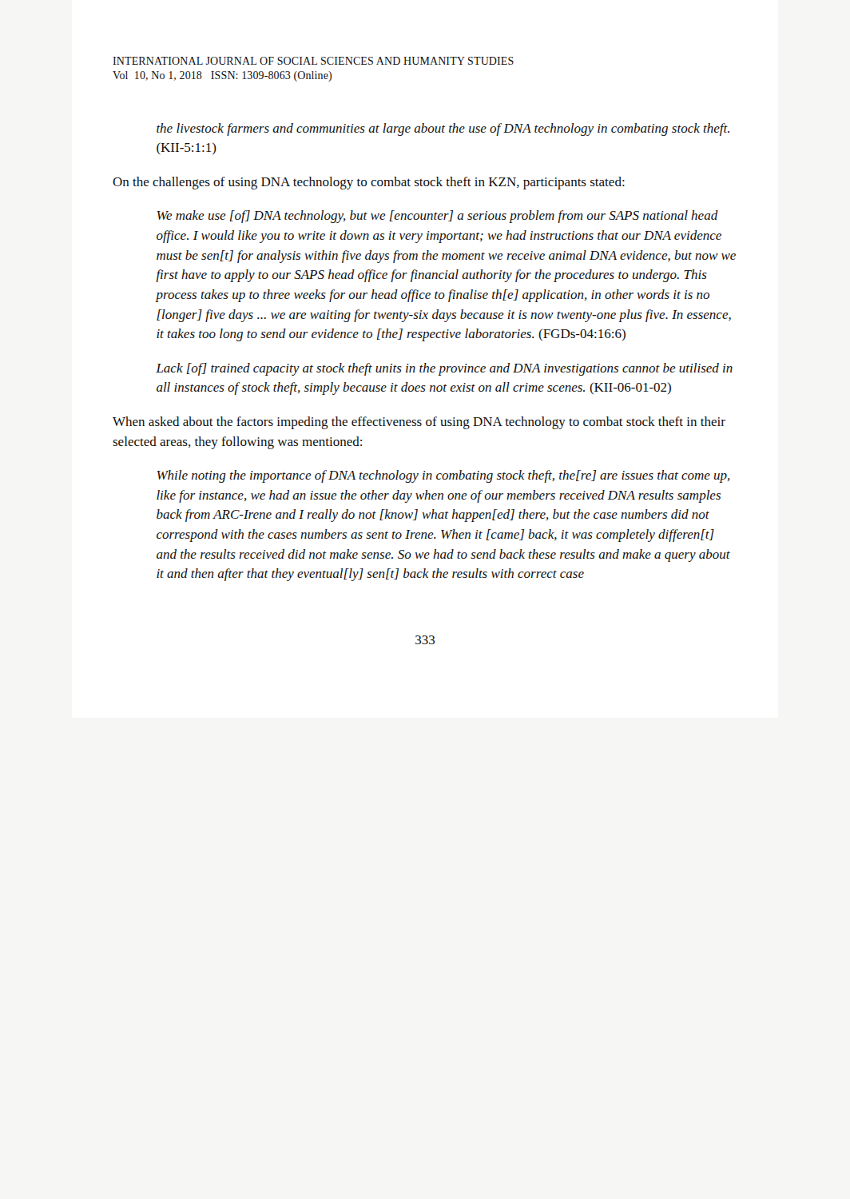International Journal of Social Sciences and Humanity Studies
Vol 10, No 1, 2018 ISSN: 1309-8063 (Online)
the livestock farmers and communities at large about the use of DNA technology in combating stock theft. (KII-5:1:1)
On the challenges of using DNA technology to combat stock theft in KZN, participants stated:
We make use [of] DNA technology, but we [encounter] a serious problem from our SAPS national head office. I would like you to write it down as it very important; we had instructions that our DNA evidence must be sen[t] for analysis within five days from the moment we receive animal DNA evidence, but now we first have to apply to our SAPS head office for financial authority for the procedures to undergo. This process takes up to three weeks for our head office to finalise th[e] application, in other words it is no [longer] five days ... we are waiting for twenty-six days because it is now twenty-one plus five. In essence, it takes too long to send our evidence to [the] respective laboratories. (FGDs-04:16:6)
Lack [of] trained capacity at stock theft units in the province and DNA investigations cannot be utilised in all instances of stock theft, simply because it does not exist on all crime scenes. (KII-06-01-02)
When asked about the factors impeding the effectiveness of using DNA technology to combat stock theft in their selected areas, they following was mentioned:
While noting the importance of DNA technology in combating stock theft, the[re] are issues that come up, like for instance, we had an issue the other day when one of our members received DNA results samples back from ARC-Irene and I really do not [know] what happen[ed] there, but the case numbers did not correspond with the cases numbers as sent to Irene. When it [came] back, it was completely differen[t] and the results received did not make sense. So we had to send back these results and make a query about it and then after that they eventual[ly] sen[t] back the results with correct case
333